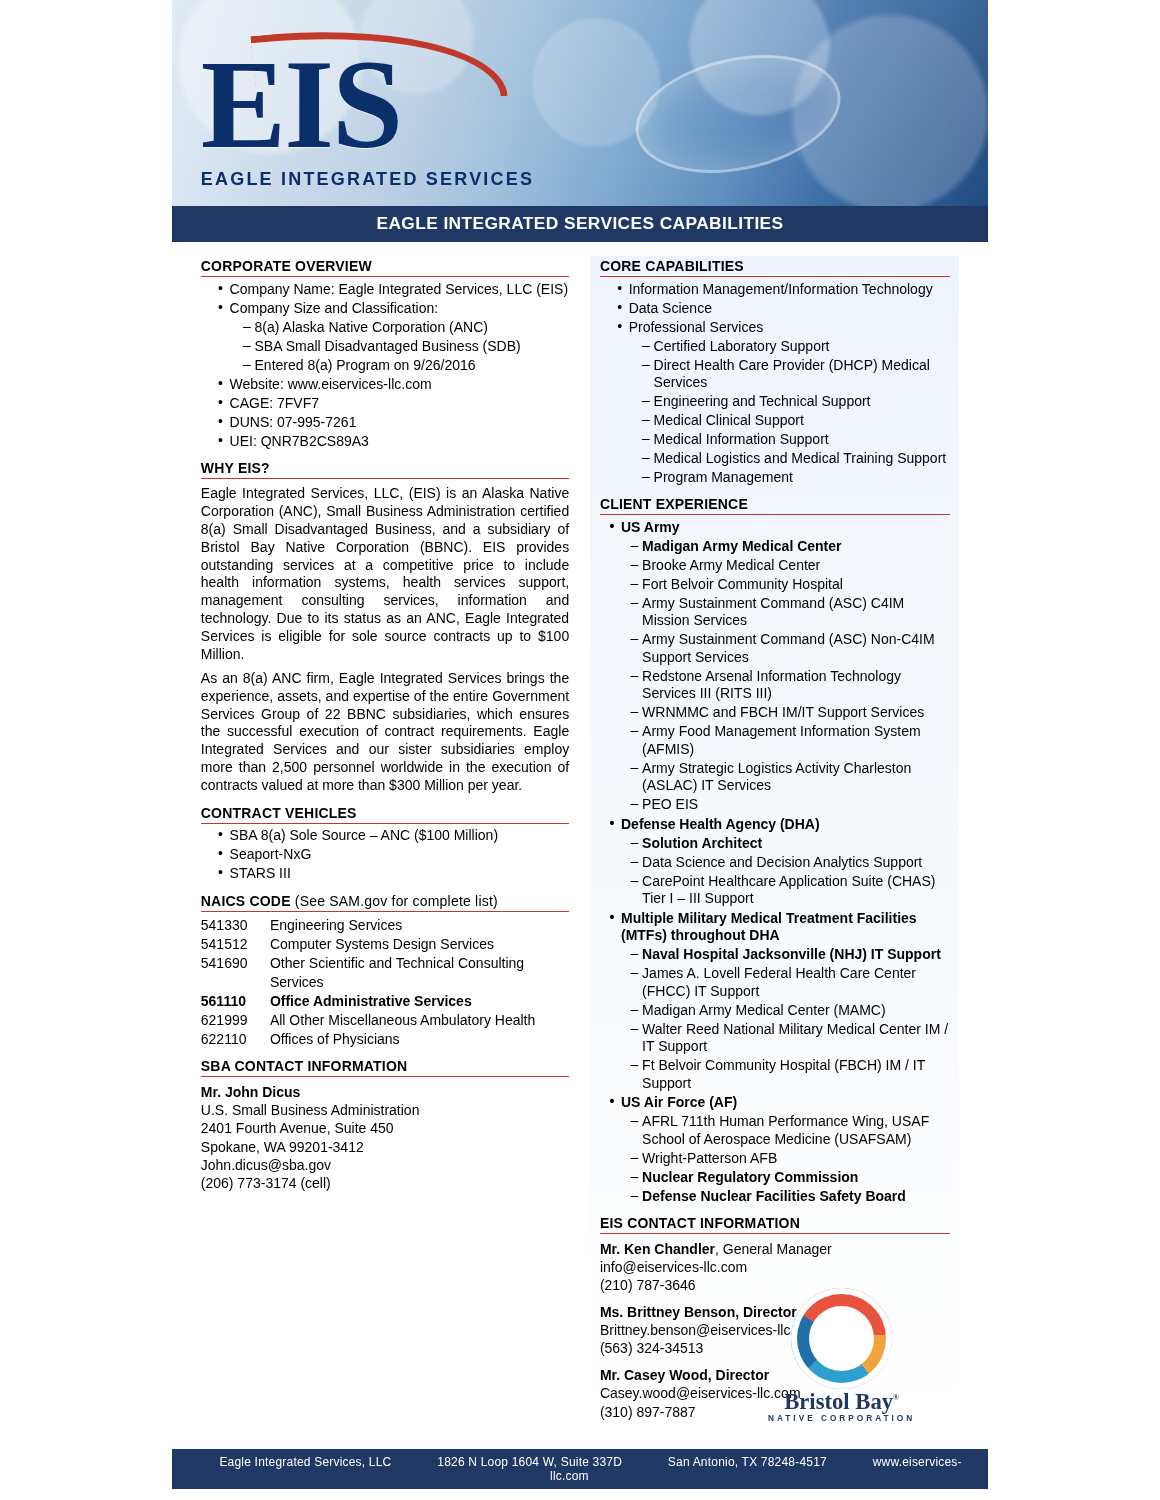EIS
EAGLE INTEGRATED SERVICES
EAGLE INTEGRATED SERVICES CAPABILITIES
CORPORATE OVERVIEW
Company Name: Eagle Integrated Services, LLC (EIS)
Company Size and Classification:
8(a) Alaska Native Corporation (ANC)
SBA Small Disadvantaged Business (SDB)
Entered 8(a) Program on 9/26/2016
Website: www.eiservices-llc.com
CAGE: 7FVF7
DUNS: 07-995-7261
UEI: QNR7B2CS89A3
WHY EIS?
Eagle Integrated Services, LLC, (EIS) is an Alaska Native Corporation (ANC), Small Business Administration certified 8(a) Small Disadvantaged Business, and a subsidiary of Bristol Bay Native Corporation (BBNC). EIS provides outstanding services at a competitive price to include health information systems, health services support, management consulting services, information and technology. Due to its status as an ANC, Eagle Integrated Services is eligible for sole source contracts up to $100 Million.
As an 8(a) ANC firm, Eagle Integrated Services brings the experience, assets, and expertise of the entire Government Services Group of 22 BBNC subsidiaries, which ensures the successful execution of contract requirements. Eagle Integrated Services and our sister subsidiaries employ more than 2,500 personnel worldwide in the execution of contracts valued at more than $300 Million per year.
CONTRACT VEHICLES
SBA 8(a) Sole Source – ANC ($100 Million)
Seaport-NxG
STARS III
NAICS CODE (See SAM.gov for complete list)
541330
Engineering Services
541512
Computer Systems Design Services
541690
Other Scientific and Technical Consulting Services
561110
Office Administrative Services
621999
All Other Miscellaneous Ambulatory Health
622110
Offices of Physicians
SBA CONTACT INFORMATION
Mr. John Dicus
U.S. Small Business Administration
2401 Fourth Avenue, Suite 450
Spokane, WA 99201-3412
John.dicus@sba.gov
(206) 773-3174 (cell)
CORE CAPABILITIES
Information Management/Information Technology
Data Science
Professional Services
Certified Laboratory Support
Direct Health Care Provider (DHCP) Medical Services
Engineering and Technical Support
Medical Clinical Support
Medical Information Support
Medical Logistics and Medical Training Support
Program Management
CLIENT EXPERIENCE
US Army
Madigan Army Medical Center
Brooke Army Medical Center
Fort Belvoir Community Hospital
Army Sustainment Command (ASC) C4IM Mission Services
Army Sustainment Command (ASC) Non-C4IM Support Services
Redstone Arsenal Information Technology Services III (RITS III)
WRNMMC and FBCH IM/IT Support Services
Army Food Management Information System (AFMIS)
Army Strategic Logistics Activity Charleston (ASLAC) IT Services
PEO EIS
Defense Health Agency (DHA)
Solution Architect
Data Science and Decision Analytics Support
CarePoint Healthcare Application Suite (CHAS) Tier I – III Support
Multiple Military Medical Treatment Facilities (MTFs) throughout DHA
Naval Hospital Jacksonville (NHJ) IT Support
James A. Lovell Federal Health Care Center (FHCC) IT Support
Madigan Army Medical Center (MAMC)
Walter Reed National Military Medical Center IM / IT Support
Ft Belvoir Community Hospital (FBCH) IM / IT Support
US Air Force (AF)
AFRL 711th Human Performance Wing, USAF School of Aerospace Medicine (USAFSAM)
Wright-Patterson AFB
Nuclear Regulatory Commission
Defense Nuclear Facilities Safety Board
EIS CONTACT INFORMATION
Mr. Ken Chandler, General Manager
info@eiservices-llc.com
(210) 787-3646
Ms. Brittney Benson, Director
Brittney.benson@eiservices-llc.com
(563) 324-34513
Mr. Casey Wood, Director
Casey.wood@eiservices-llc.com
(310) 897-7887
Bristol Bay®
NATIVE CORPORATION
Eagle Integrated Services, LLC 1826 N Loop 1604 W, Suite 337D San Antonio, TX 78248-4517 www.eiservices-llc.com